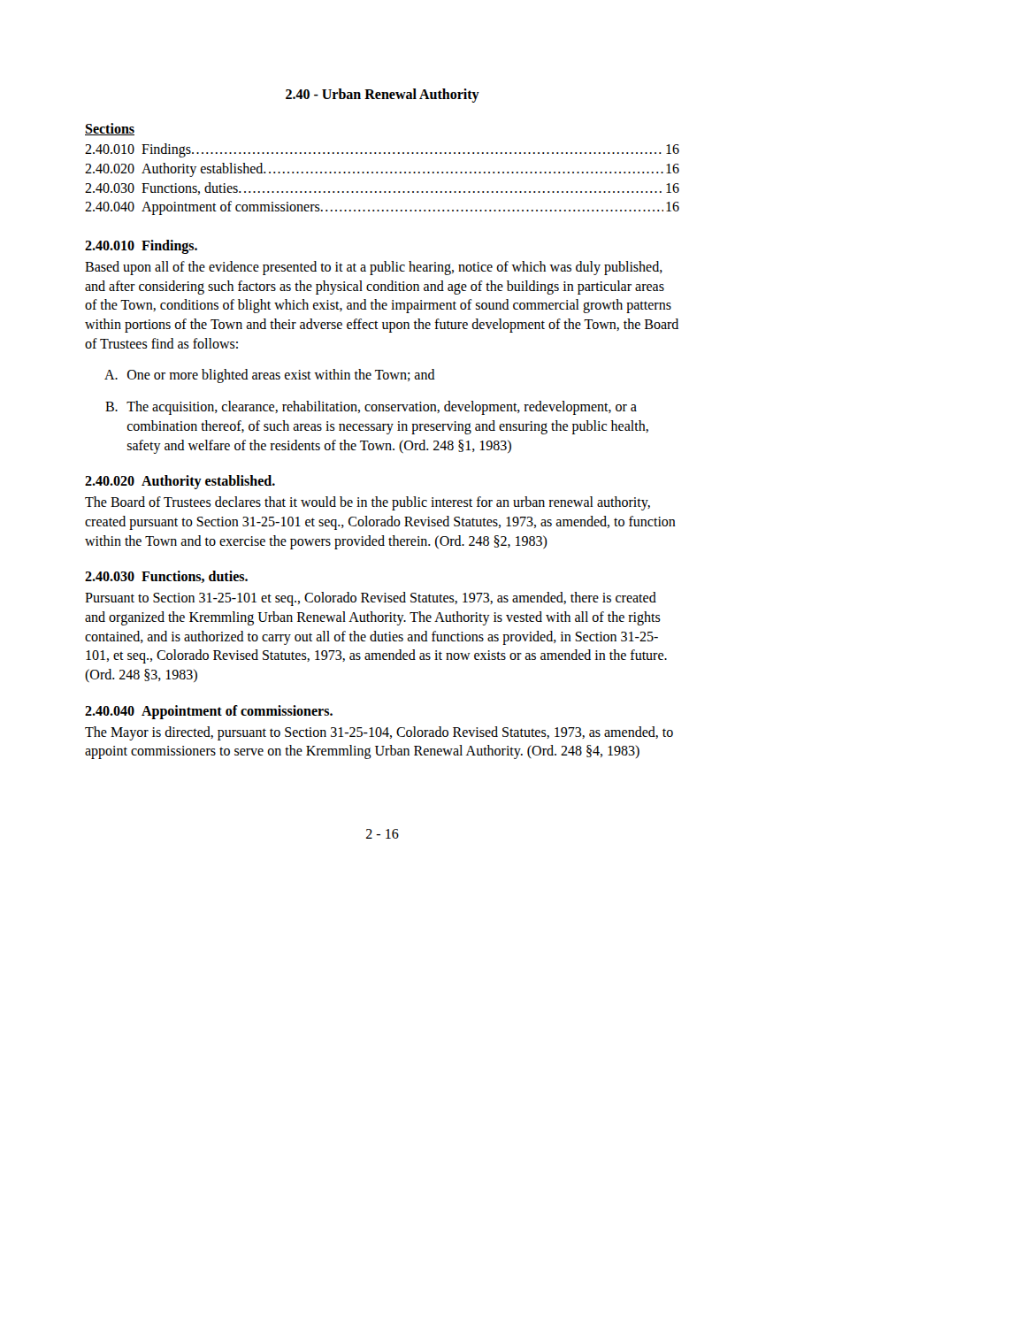2.40 - Urban Renewal Authority
Sections
2.40.010 Findings. .................................................................................................................. 16
2.40.020 Authority established. ..................................................................................................... 16
2.40.030 Functions, duties. .......................................................................................................... 16
2.40.040 Appointment of commissioners. ......................................................................................... 16
2.40.010 Findings.
Based upon all of the evidence presented to it at a public hearing, notice of which was duly published, and after considering such factors as the physical condition and age of the buildings in particular areas of the Town, conditions of blight which exist, and the impairment of sound commercial growth patterns within portions of the Town and their adverse effect upon the future development of the Town, the Board of Trustees find as follows:
One or more blighted areas exist within the Town; and
The acquisition, clearance, rehabilitation, conservation, development, redevelopment, or a combination thereof, of such areas is necessary in preserving and ensuring the public health, safety and welfare of the residents of the Town. (Ord. 248 §1, 1983)
2.40.020 Authority established.
The Board of Trustees declares that it would be in the public interest for an urban renewal authority, created pursuant to Section 31-25-101 et seq., Colorado Revised Statutes, 1973, as amended, to function within the Town and to exercise the powers provided therein. (Ord. 248 §2, 1983)
2.40.030 Functions, duties.
Pursuant to Section 31-25-101 et seq., Colorado Revised Statutes, 1973, as amended, there is created and organized the Kremmling Urban Renewal Authority. The Authority is vested with all of the rights contained, and is authorized to carry out all of the duties and functions as provided, in Section 31-25-101, et seq., Colorado Revised Statutes, 1973, as amended as it now exists or as amended in the future. (Ord. 248 §3, 1983)
2.40.040 Appointment of commissioners.
The Mayor is directed, pursuant to Section 31-25-104, Colorado Revised Statutes, 1973, as amended, to appoint commissioners to serve on the Kremmling Urban Renewal Authority. (Ord. 248 §4, 1983)
2 - 16